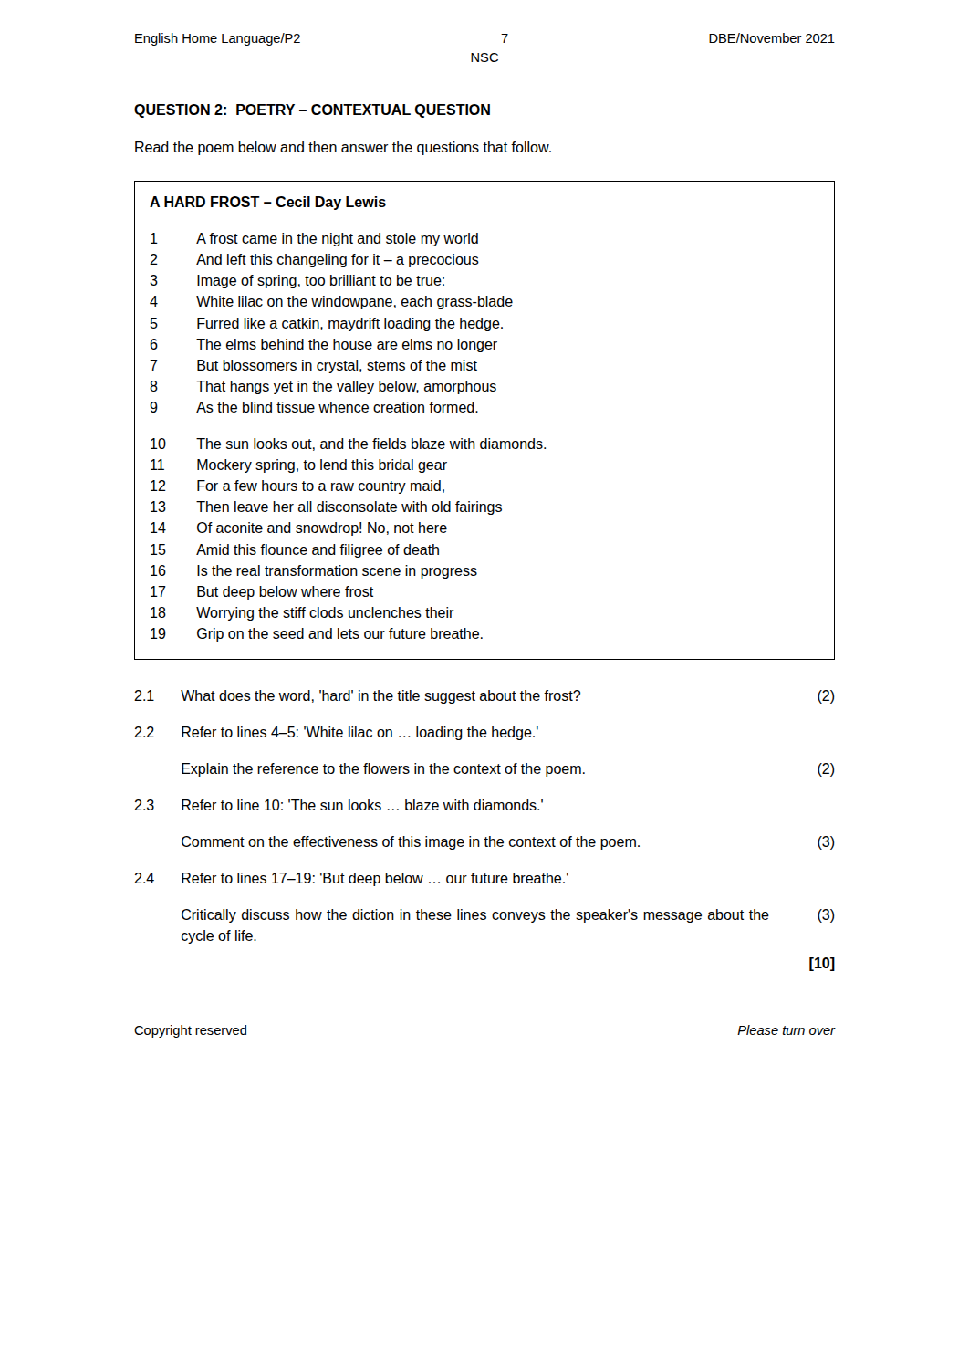English Home Language/P2
7
DBE/November 2021
NSC
QUESTION 2: POETRY – CONTEXTUAL QUESTION
Read the poem below and then answer the questions that follow.
A HARD FROST – Cecil Day Lewis
| 1 | A frost came in the night and stole my world |
| 2 | And left this changeling for it – a precocious |
| 3 | Image of spring, too brilliant to be true: |
| 4 | White lilac on the windowpane, each grass-blade |
| 5 | Furred like a catkin, maydrift loading the hedge. |
| 6 | The elms behind the house are elms no longer |
| 7 | But blossomers in crystal, stems of the mist |
| 8 | That hangs yet in the valley below, amorphous |
| 9 | As the blind tissue whence creation formed. |
| 10 | The sun looks out, and the fields blaze with diamonds. |
| 11 | Mockery spring, to lend this bridal gear |
| 12 | For a few hours to a raw country maid, |
| 13 | Then leave her all disconsolate with old fairings |
| 14 | Of aconite and snowdrop! No, not here |
| 15 | Amid this flounce and filigree of death |
| 16 | Is the real transformation scene in progress |
| 17 | But deep below where frost |
| 18 | Worrying the stiff clods unclenches their |
| 19 | Grip on the seed and lets our future breathe. |
| 2.1 | What does the word, 'hard' in the title suggest about the frost? | (2) |
| 2.2 | Refer to lines 4–5: 'White lilac on … loading the hedge.' | |
| | Explain the reference to the flowers in the context of the poem. | (2) |
| 2.3 | Refer to line 10: 'The sun looks … blaze with diamonds.' | |
| | Comment on the effectiveness of this image in the context of the poem. | (3) |
| 2.4 | Refer to lines 17–19: 'But deep below … our future breathe.' | |
| | Critically discuss how the diction in these lines conveys the speaker's message about the cycle of life. | (3) |
[10]
Copyright reserved
Please turn over